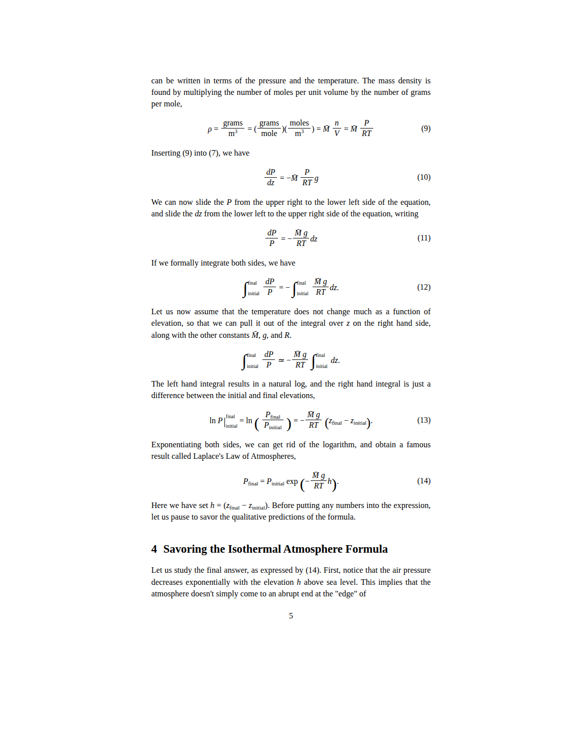can be written in terms of the pressure and the temperature. The mass density is found by multiplying the number of moles per unit volume by the number of grams per mole,
ρ = grams m3 = (grams mole)(moles m3) = M̄ nV = M̄ PRT
(9)
Inserting (9) into (7), we have
dP dz = −M̄ PRT g
(10)
We can now slide the P from the upper right to the lower left side of the equation, and slide the dz from the lower left to the upper right side of the equation, writing
dP P = −M̄ g RT dz
(11)
If we formally integrate both sides, we have
∫final initial dP P = − ∫final initial M̄ g RT dz.
(12)
Let us now assume that the temperature does not change much as a function of elevation, so that we can pull it out of the integral over z on the right hand side, along with the other constants M̄, g, and R.
∫final initial dP P ≃ −M̄ g RT ∫final initial dz.
The left hand integral results in a natural log, and the right hand integral is just a difference between the initial and final elevations,
ln P|final initial = ln ( Pfinal Pinitial ) = −M̄ g RT (zfinal − zinitial).
(13)
Exponentiating both sides, we can get rid of the logarithm, and obtain a famous result called Laplace's Law of Atmospheres,
Pfinal = Pinitial exp (−M̄ g RT h).
(14)
Here we have set h = (zfinal − zinitial). Before putting any numbers into the expression, let us pause to savor the qualitative predictions of the formula.
4 Savoring the Isothermal Atmosphere Formula
Let us study the final answer, as expressed by (14). First, notice that the air pressure decreases exponentially with the elevation h above sea level. This implies that the atmosphere doesn't simply come to an abrupt end at the "edge" of
5